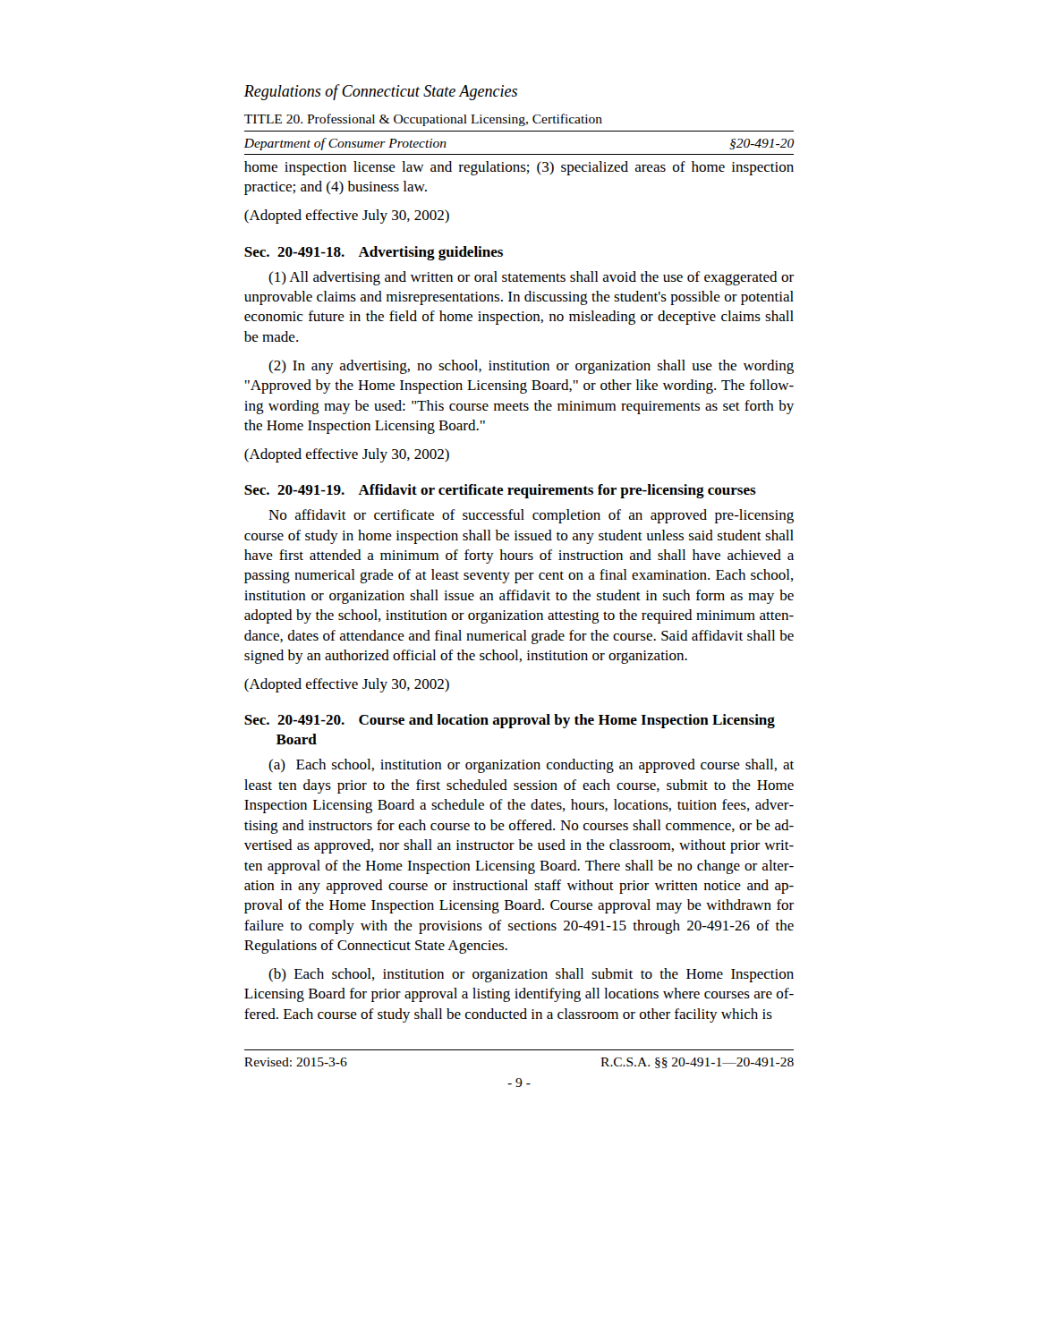Regulations of Connecticut State Agencies
TITLE 20. Professional & Occupational Licensing, Certification
Department of Consumer Protection §20-491-20
home inspection license law and regulations; (3) specialized areas of home inspection practice; and (4) business law.
(Adopted effective July 30, 2002)
Sec. 20-491-18. Advertising guidelines
(1) All advertising and written or oral statements shall avoid the use of exaggerated or unprovable claims and misrepresentations. In discussing the student's possible or potential economic future in the field of home inspection, no misleading or deceptive claims shall be made.
(2) In any advertising, no school, institution or organization shall use the wording "Approved by the Home Inspection Licensing Board," or other like wording. The following wording may be used: "This course meets the minimum requirements as set forth by the Home Inspection Licensing Board."
(Adopted effective July 30, 2002)
Sec. 20-491-19. Affidavit or certificate requirements for pre-licensing courses
No affidavit or certificate of successful completion of an approved pre-licensing course of study in home inspection shall be issued to any student unless said student shall have first attended a minimum of forty hours of instruction and shall have achieved a passing numerical grade of at least seventy per cent on a final examination. Each school, institution or organization shall issue an affidavit to the student in such form as may be adopted by the school, institution or organization attesting to the required minimum attendance, dates of attendance and final numerical grade for the course. Said affidavit shall be signed by an authorized official of the school, institution or organization.
(Adopted effective July 30, 2002)
Sec. 20-491-20. Course and location approval by the Home Inspection LicensingBoard
(a) Each school, institution or organization conducting an approved course shall, at least ten days prior to the first scheduled session of each course, submit to the Home Inspection Licensing Board a schedule of the dates, hours, locations, tuition fees, advertising and instructors for each course to be offered. No courses shall commence, or be advertised as approved, nor shall an instructor be used in the classroom, without prior written approval of the Home Inspection Licensing Board. There shall be no change or alteration in any approved course or instructional staff without prior written notice and approval of the Home Inspection Licensing Board. Course approval may be withdrawn for failure to comply with the provisions of sections 20-491-15 through 20-491-26 of the Regulations of Connecticut State Agencies.
(b) Each school, institution or organization shall submit to the Home Inspection Licensing Board for prior approval a listing identifying all locations where courses are offered. Each course of study shall be conducted in a classroom or other facility which is
Revised: 2015-3-6 R.C.S.A. §§ 20-491-1—20-491-28
- 9 -